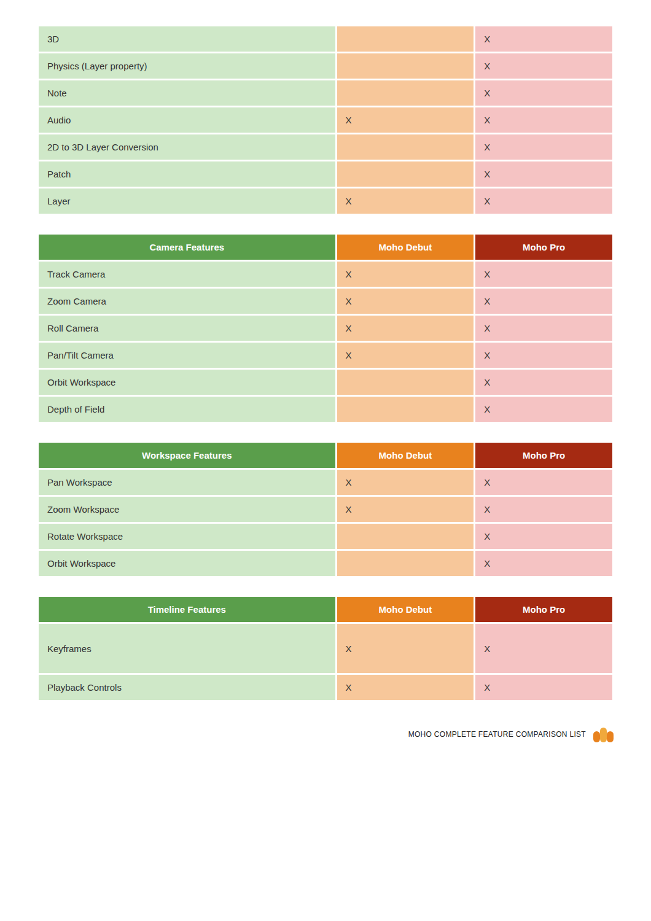| 3D | | X |
| Physics (Layer property) | | X |
| Note | | X |
| Audio | X | X |
| 2D to 3D Layer Conversion | | X |
| Patch | | X |
| Layer | X | X |
| Camera Features | Moho Debut | Moho Pro |
| --- | --- | --- |
| Track Camera | X | X |
| Zoom Camera | X | X |
| Roll Camera | X | X |
| Pan/Tilt Camera | X | X |
| Orbit Workspace | | X |
| Depth of Field | | X |
| Workspace Features | Moho Debut | Moho Pro |
| --- | --- | --- |
| Pan Workspace | X | X |
| Zoom Workspace | X | X |
| Rotate Workspace | | X |
| Orbit Workspace | | X |
| Timeline Features | Moho Debut | Moho Pro |
| --- | --- | --- |
| Keyframes | X | X |
| Playback Controls | X | X |
MOHO COMPLETE FEATURE COMPARISON LIST